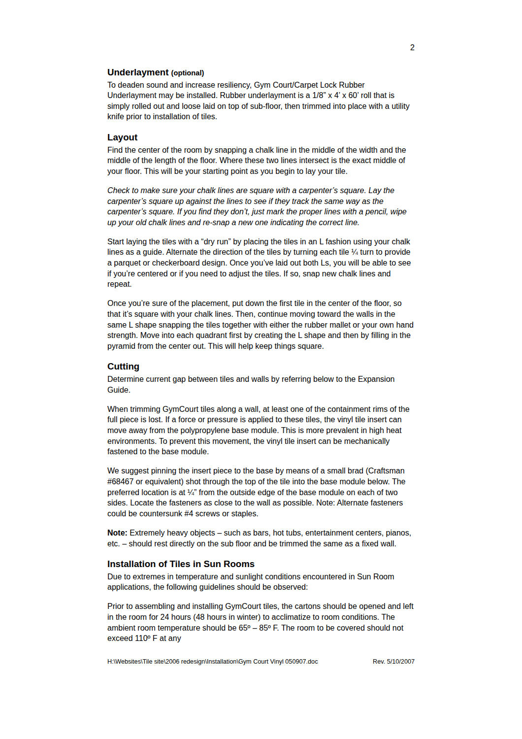2
Underlayment (optional)
To deaden sound and increase resiliency, Gym Court/Carpet Lock Rubber Underlayment may be installed. Rubber underlayment is a 1/8” x 4’ x 60’ roll that is simply rolled out and loose laid on top of sub-floor, then trimmed into place with a utility knife prior to installation of tiles.
Layout
Find the center of the room by snapping a chalk line in the middle of the width and the middle of the length of the floor. Where these two lines intersect is the exact middle of your floor. This will be your starting point as you begin to lay your tile.
Check to make sure your chalk lines are square with a carpenter’s square. Lay the carpenter’s square up against the lines to see if they track the same way as the carpenter’s square. If you find they don’t, just mark the proper lines with a pencil, wipe up your old chalk lines and re-snap a new one indicating the correct line.
Start laying the tiles with a “dry run” by placing the tiles in an L fashion using your chalk lines as a guide. Alternate the direction of the tiles by turning each tile ¼ turn to provide a parquet or checkerboard design. Once you’ve laid out both Ls, you will be able to see if you’re centered or if you need to adjust the tiles. If so, snap new chalk lines and repeat.
Once you’re sure of the placement, put down the first tile in the center of the floor, so that it’s square with your chalk lines. Then, continue moving toward the walls in the same L shape snapping the tiles together with either the rubber mallet or your own hand strength. Move into each quadrant first by creating the L shape and then by filling in the pyramid from the center out. This will help keep things square.
Cutting
Determine current gap between tiles and walls by referring below to the Expansion Guide.
When trimming GymCourt tiles along a wall, at least one of the containment rims of the full piece is lost. If a force or pressure is applied to these tiles, the vinyl tile insert can move away from the polypropylene base module. This is more prevalent in high heat environments. To prevent this movement, the vinyl tile insert can be mechanically fastened to the base module.
We suggest pinning the insert piece to the base by means of a small brad (Craftsman #68467 or equivalent) shot through the top of the tile into the base module below. The preferred location is at ¼” from the outside edge of the base module on each of two sides. Locate the fasteners as close to the wall as possible. Note: Alternate fasteners could be countersunk #4 screws or staples.
Note: Extremely heavy objects – such as bars, hot tubs, entertainment centers, pianos, etc. – should rest directly on the sub floor and be trimmed the same as a fixed wall.
Installation of Tiles in Sun Rooms
Due to extremes in temperature and sunlight conditions encountered in Sun Room applications, the following guidelines should be observed:
Prior to assembling and installing GymCourt tiles, the cartons should be opened and left in the room for 24 hours (48 hours in winter) to acclimatize to room conditions. The ambient room temperature should be 65º – 85º F. The room to be covered should not exceed 110º F at any
H:\Websites\Tile site\2006 redesign\Installation\Gym Court Vinyl 050907.doc Rev. 5/10/2007